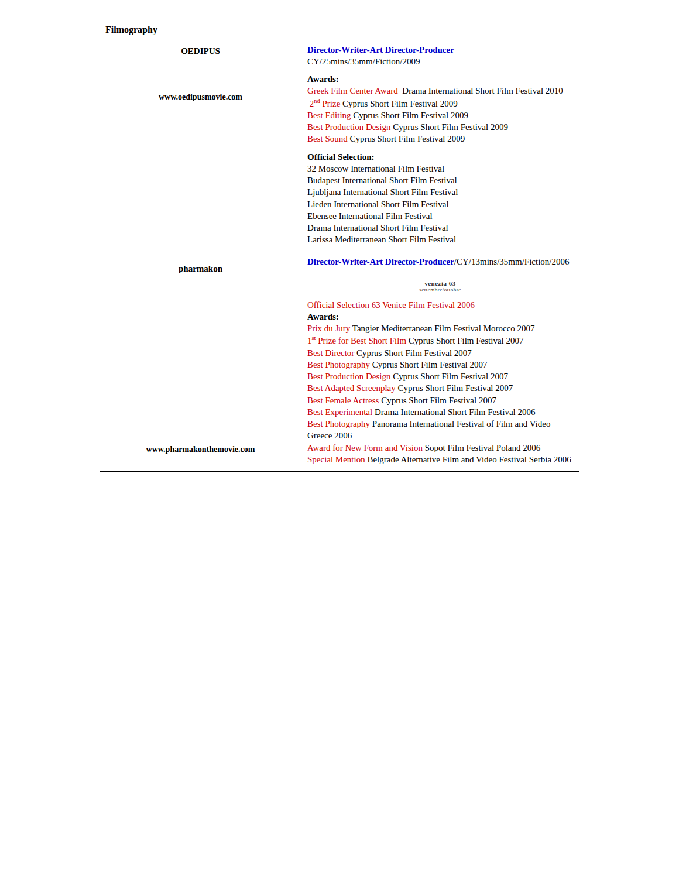Filmography
| OEDIPUS www.oedipusmovie.com | Director-Writer-Art Director-Producer CY/25mins/35mm/Fiction/2009 Awards: Greek Film Center Award Drama International Short Film Festival 2010 2 nd Prize Cyprus Short Film Festival 2009 Best Editing Cyprus Short Film Festival 2009 Best Production Design Cyprus Short Film Festival 2009 Best Sound Cyprus Short Film Festival 2009 Official Selection: 32 Moscow International Film Festival Budapest International Short Film Festival Ljubljana International Short Film Festival Lieden International Short Film Festival Ebensee International Film Festival Drama International Short Film Festival Larissa Mediterranean Short Film Festival |
| pharmakon www.pharmakonthemovie.com | Director-Writer-Art Director-Producer /CY/13mins/35mm/Fiction/2006 venezia 63 settembre/ottobre Official Selection 63 Venice Film Festival 2006 Awards: Prix du Jury Tangier Mediterranean Film Festival Morocco 2007 1 st Prize for Best Short Film Cyprus Short Film Festival 2007 Best Director Cyprus Short Film Festival 2007 Best Photography Cyprus Short Film Festival 2007 Best Production Design Cyprus Short Film Festival 2007 Best Adapted Screenplay Cyprus Short Film Festival 2007 Best Female Actress Cyprus Short Film Festival 2007 Best Experimental Drama International Short Film Festival 2006 Best Photography Panorama International Festival of Film and Video Greece 2006 Award for New Form and Vision Sopot Film Festival Poland 2006 Special Mention Belgrade Alternative Film and Video Festival Serbia 2006 |